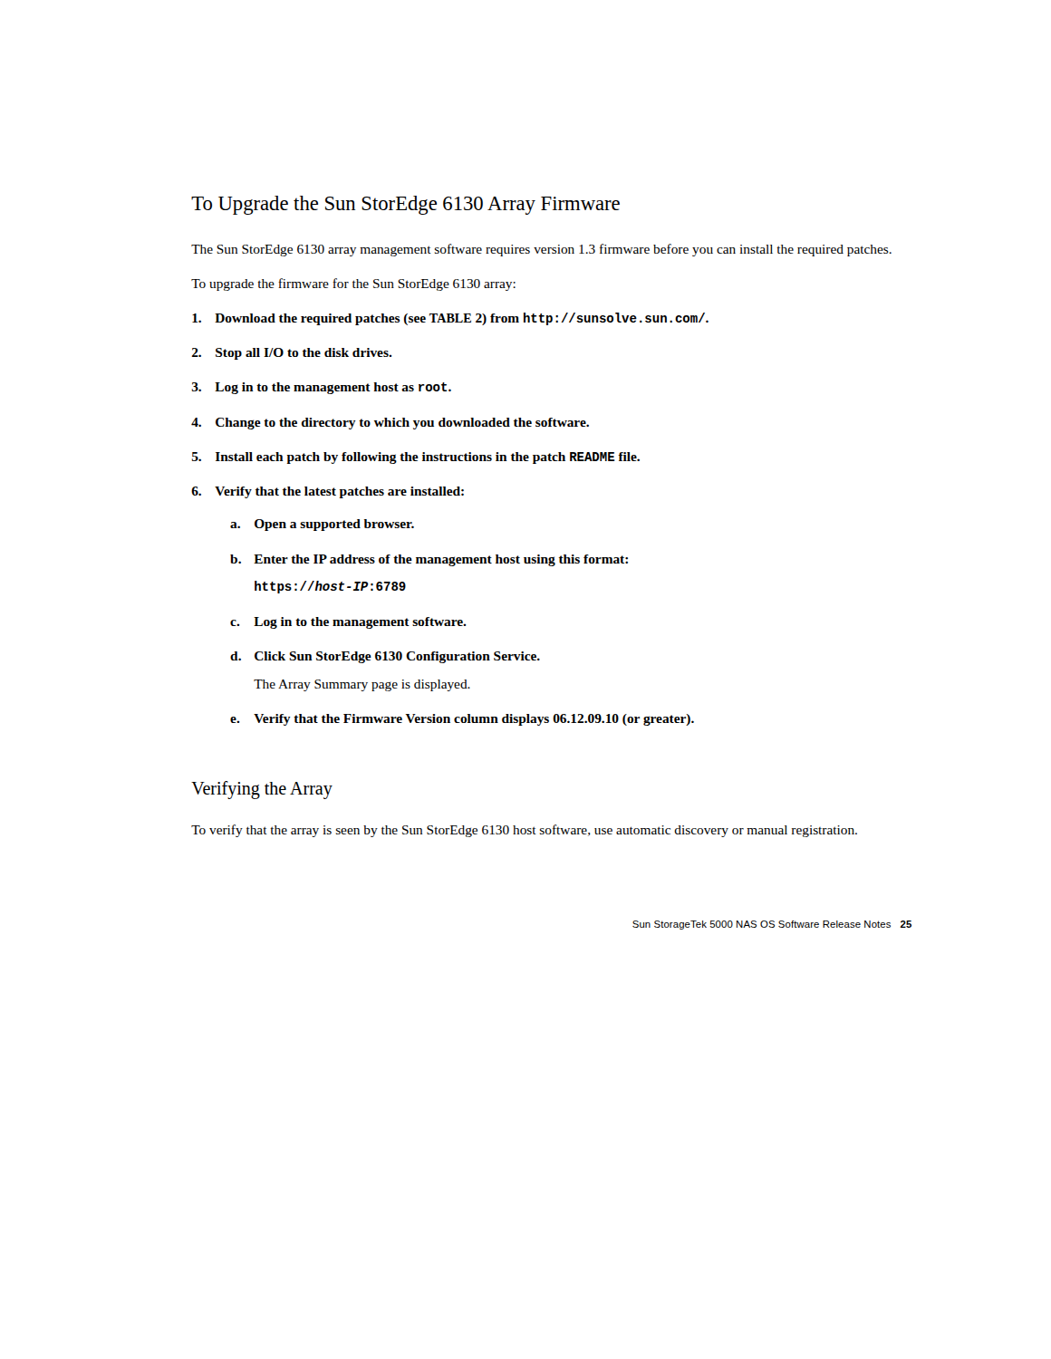To Upgrade the Sun StorEdge 6130 Array Firmware
The Sun StorEdge 6130 array management software requires version 1.3 firmware before you can install the required patches.
To upgrade the firmware for the Sun StorEdge 6130 array:
Download the required patches (see TABLE 2) from http://sunsolve.sun.com/.
Stop all I/O to the disk drives.
Log in to the management host as root.
Change to the directory to which you downloaded the software.
Install each patch by following the instructions in the patch README file.
Verify that the latest patches are installed:
Open a supported browser.
Enter the IP address of the management host using this format:
https://host-IP:6789
Log in to the management software.
Click Sun StorEdge 6130 Configuration Service.
The Array Summary page is displayed.
Verify that the Firmware Version column displays 06.12.09.10 (or greater).
Verifying the Array
To verify that the array is seen by the Sun StorEdge 6130 host software, use automatic discovery or manual registration.
Sun StorageTek 5000 NAS OS Software Release Notes 25